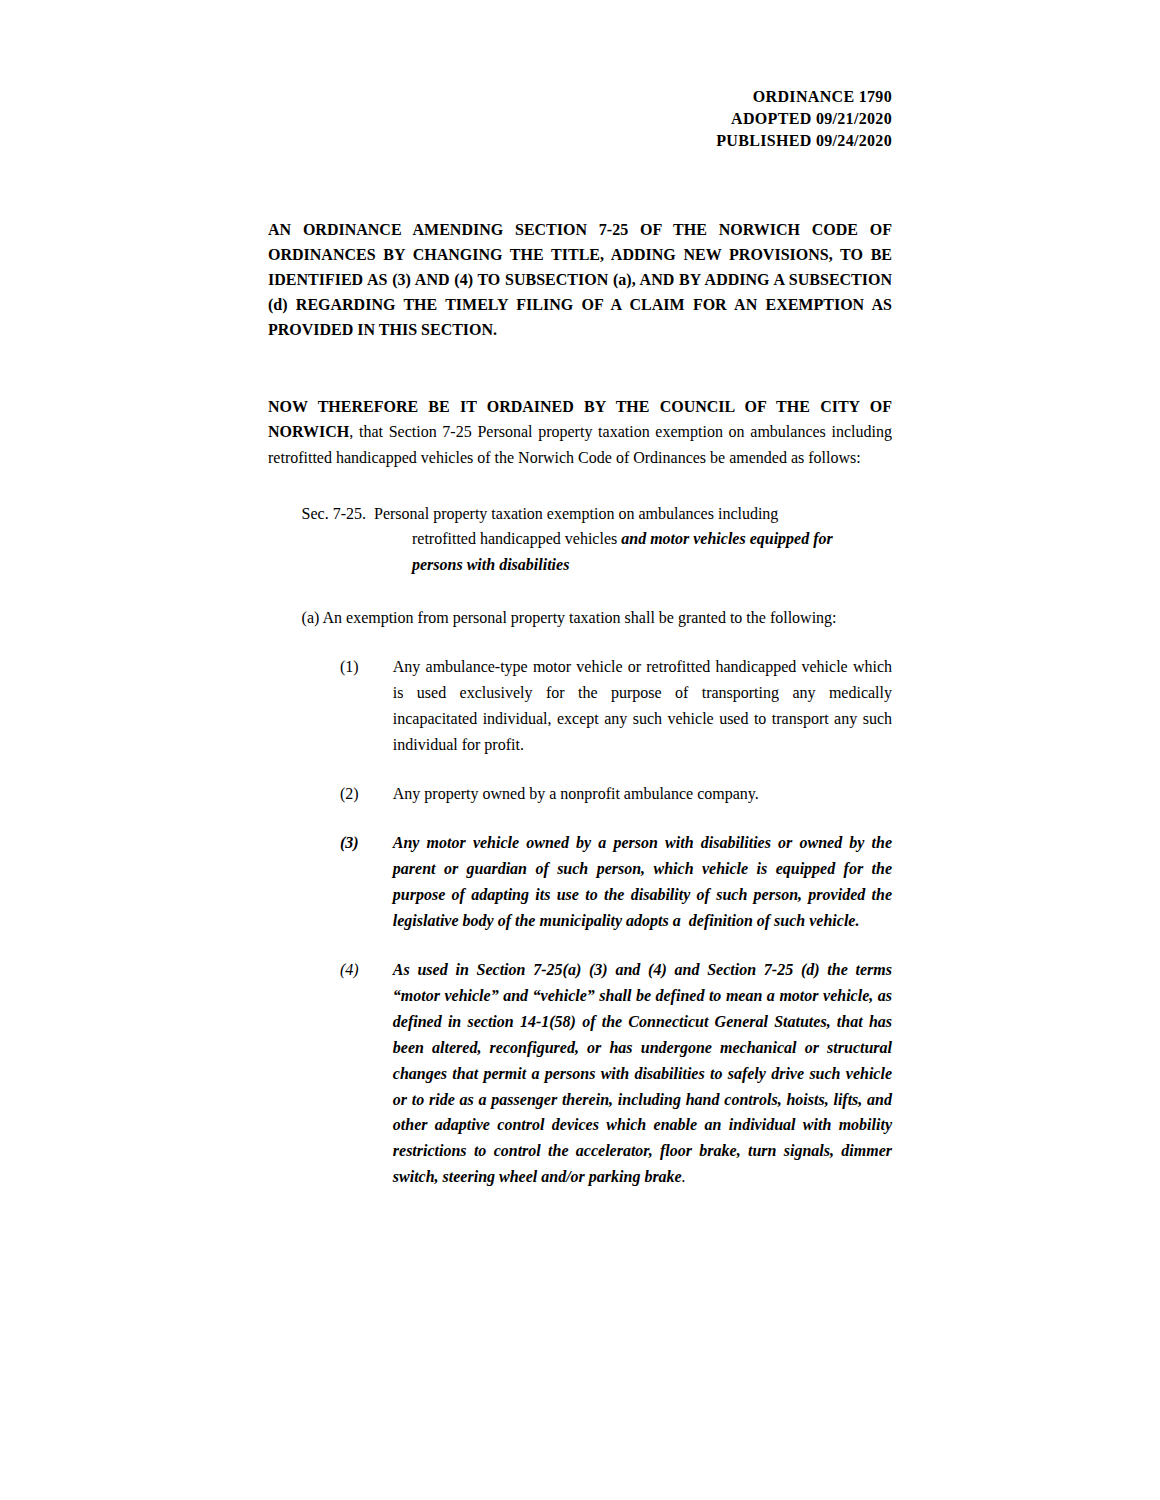ORDINANCE 1790
ADOPTED 09/21/2020
PUBLISHED 09/24/2020
AN ORDINANCE AMENDING SECTION 7-25 OF THE NORWICH CODE OF ORDINANCES BY CHANGING THE TITLE, ADDING NEW PROVISIONS, TO BE IDENTIFIED AS (3) AND (4) TO SUBSECTION (a), AND BY ADDING A SUBSECTION (d) REGARDING THE TIMELY FILING OF A CLAIM FOR AN EXEMPTION AS PROVIDED IN THIS SECTION.
NOW THEREFORE BE IT ORDAINED BY THE COUNCIL OF THE CITY OF NORWICH, that Section 7-25 Personal property taxation exemption on ambulances including retrofitted handicapped vehicles of the Norwich Code of Ordinances be amended as follows:
Sec. 7-25. Personal property taxation exemption on ambulances including retrofitted handicapped vehicles and motor vehicles equipped for persons with disabilities
(a) An exemption from personal property taxation shall be granted to the following:
(1) Any ambulance-type motor vehicle or retrofitted handicapped vehicle which is used exclusively for the purpose of transporting any medically incapacitated individual, except any such vehicle used to transport any such individual for profit.
(2) Any property owned by a nonprofit ambulance company.
(3) Any motor vehicle owned by a person with disabilities or owned by the parent or guardian of such person, which vehicle is equipped for the purpose of adapting its use to the disability of such person, provided the legislative body of the municipality adopts a definition of such vehicle.
(4) As used in Section 7-25(a) (3) and (4) and Section 7-25 (d) the terms “motor vehicle” and “vehicle” shall be defined to mean a motor vehicle, as defined in section 14-1(58) of the Connecticut General Statutes, that has been altered, reconfigured, or has undergone mechanical or structural changes that permit a persons with disabilities to safely drive such vehicle or to ride as a passenger therein, including hand controls, hoists, lifts, and other adaptive control devices which enable an individual with mobility restrictions to control the accelerator, floor brake, turn signals, dimmer switch, steering wheel and/or parking brake.